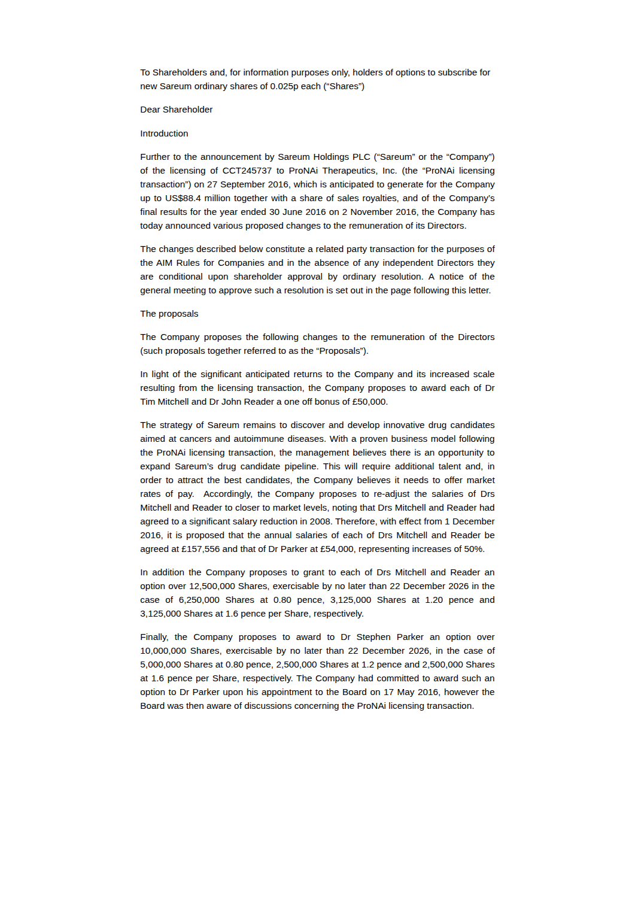To Shareholders and, for information purposes only, holders of options to subscribe for new Sareum ordinary shares of 0.025p each (“Shares”)
Dear Shareholder
Introduction
Further to the announcement by Sareum Holdings PLC (“Sareum” or the “Company”) of the licensing of CCT245737 to ProNAi Therapeutics, Inc. (the “ProNAi licensing transaction”) on 27 September 2016, which is anticipated to generate for the Company up to US$88.4 million together with a share of sales royalties, and of the Company’s final results for the year ended 30 June 2016 on 2 November 2016, the Company has today announced various proposed changes to the remuneration of its Directors.
The changes described below constitute a related party transaction for the purposes of the AIM Rules for Companies and in the absence of any independent Directors they are conditional upon shareholder approval by ordinary resolution. A notice of the general meeting to approve such a resolution is set out in the page following this letter.
The proposals
The Company proposes the following changes to the remuneration of the Directors (such proposals together referred to as the “Proposals”).
In light of the significant anticipated returns to the Company and its increased scale resulting from the licensing transaction, the Company proposes to award each of Dr Tim Mitchell and Dr John Reader a one off bonus of £50,000.
The strategy of Sareum remains to discover and develop innovative drug candidates aimed at cancers and autoimmune diseases. With a proven business model following the ProNAi licensing transaction, the management believes there is an opportunity to expand Sareum’s drug candidate pipeline. This will require additional talent and, in order to attract the best candidates, the Company believes it needs to offer market rates of pay. Accordingly, the Company proposes to re-adjust the salaries of Drs Mitchell and Reader to closer to market levels, noting that Drs Mitchell and Reader had agreed to a significant salary reduction in 2008. Therefore, with effect from 1 December 2016, it is proposed that the annual salaries of each of Drs Mitchell and Reader be agreed at £157,556 and that of Dr Parker at £54,000, representing increases of 50%.
In addition the Company proposes to grant to each of Drs Mitchell and Reader an option over 12,500,000 Shares, exercisable by no later than 22 December 2026 in the case of 6,250,000 Shares at 0.80 pence, 3,125,000 Shares at 1.20 pence and 3,125,000 Shares at 1.6 pence per Share, respectively.
Finally, the Company proposes to award to Dr Stephen Parker an option over 10,000,000 Shares, exercisable by no later than 22 December 2026, in the case of 5,000,000 Shares at 0.80 pence, 2,500,000 Shares at 1.2 pence and 2,500,000 Shares at 1.6 pence per Share, respectively. The Company had committed to award such an option to Dr Parker upon his appointment to the Board on 17 May 2016, however the Board was then aware of discussions concerning the ProNAi licensing transaction.